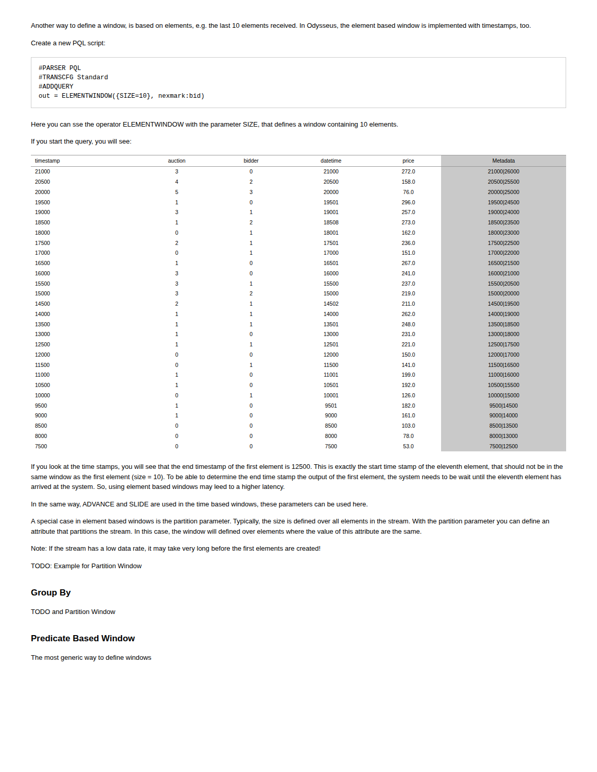Another way to define a window, is based on elements, e.g. the last 10 elements received. In Odysseus, the element based window is implemented with timestamps, too.
Create a new PQL script:
#PARSER PQL
#TRANSCFG Standard
#ADDQUERY
out = ELEMENTWINDOW({SIZE=10}, nexmark:bid)
Here you can sse the operator ELEMENTWINDOW with the parameter SIZE, that defines a window containing 10 elements.
If you start the query, you will see:
| timestamp | auction | bidder | datetime | price | Metadata |
| --- | --- | --- | --- | --- | --- |
| 21000 | 3 | 0 | 21000 | 272.0 | 21000/26000 |
| 20500 | 4 | 2 | 20500 | 158.0 | 20500/25500 |
| 20000 | 5 | 3 | 20000 | 76.0 | 20000/25000 |
| 19500 | 1 | 0 | 19501 | 296.0 | 19500/24500 |
| 19000 | 3 | 1 | 19001 | 257.0 | 19000/24000 |
| 18500 | 1 | 2 | 18508 | 273.0 | 18500/23500 |
| 18000 | 0 | 1 | 18001 | 162.0 | 18000/23000 |
| 17500 | 2 | 1 | 17501 | 236.0 | 17500/22500 |
| 17000 | 0 | 1 | 17000 | 151.0 | 17000/22000 |
| 16500 | 1 | 0 | 16501 | 267.0 | 16500/21500 |
| 16000 | 3 | 0 | 16000 | 241.0 | 16000/21000 |
| 15500 | 3 | 1 | 15500 | 237.0 | 15500/20500 |
| 15000 | 3 | 2 | 15000 | 219.0 | 15000/20000 |
| 14500 | 2 | 1 | 14502 | 211.0 | 14500/19500 |
| 14000 | 1 | 1 | 14000 | 262.0 | 14000/19000 |
| 13500 | 1 | 1 | 13501 | 248.0 | 13500/18500 |
| 13000 | 1 | 0 | 13000 | 231.0 | 13000/18000 |
| 12500 | 1 | 1 | 12501 | 221.0 | 12500/17500 |
| 12000 | 0 | 0 | 12000 | 150.0 | 12000/17000 |
| 11500 | 0 | 1 | 11500 | 141.0 | 11500/16500 |
| 11000 | 1 | 0 | 11001 | 199.0 | 11000/16000 |
| 10500 | 1 | 0 | 10501 | 192.0 | 10500/15500 |
| 10000 | 0 | 1 | 10001 | 126.0 | 10000/15000 |
| 9500 | 1 | 0 | 9501 | 182.0 | 9500/14500 |
| 9000 | 1 | 0 | 9000 | 161.0 | 9000/14000 |
| 8500 | 0 | 0 | 8500 | 103.0 | 8500/13500 |
| 8000 | 0 | 0 | 8000 | 78.0 | 8000/13000 |
| 7500 | 0 | 0 | 7500 | 53.0 | 7500/12500 |
If you look at the time stamps, you will see that the end timestamp of the first element is 12500. This is exactly the start time stamp of the eleventh element, that should not be in the same window as the first element (size = 10). To be able to determine the end time stamp the output of the first element, the system needs to be wait until the eleventh element has arrived at the system. So, using element based windows may leed to a higher latency.
In the same way, ADVANCE and SLIDE are used in the time based windows, these parameters can be used here.
A special case in element based windows is the partition parameter. Typically, the size is defined over all elements in the stream. With the partition parameter you can define an attribute that partitions the stream. In this case, the window will defined over elements where the value of this attribute are the same.
Note: If the stream has a low data rate, it may take very long before the first elements are created!
TODO: Example for Partition Window
Group By
TODO and Partition Window
Predicate Based Window
The most generic way to define windows